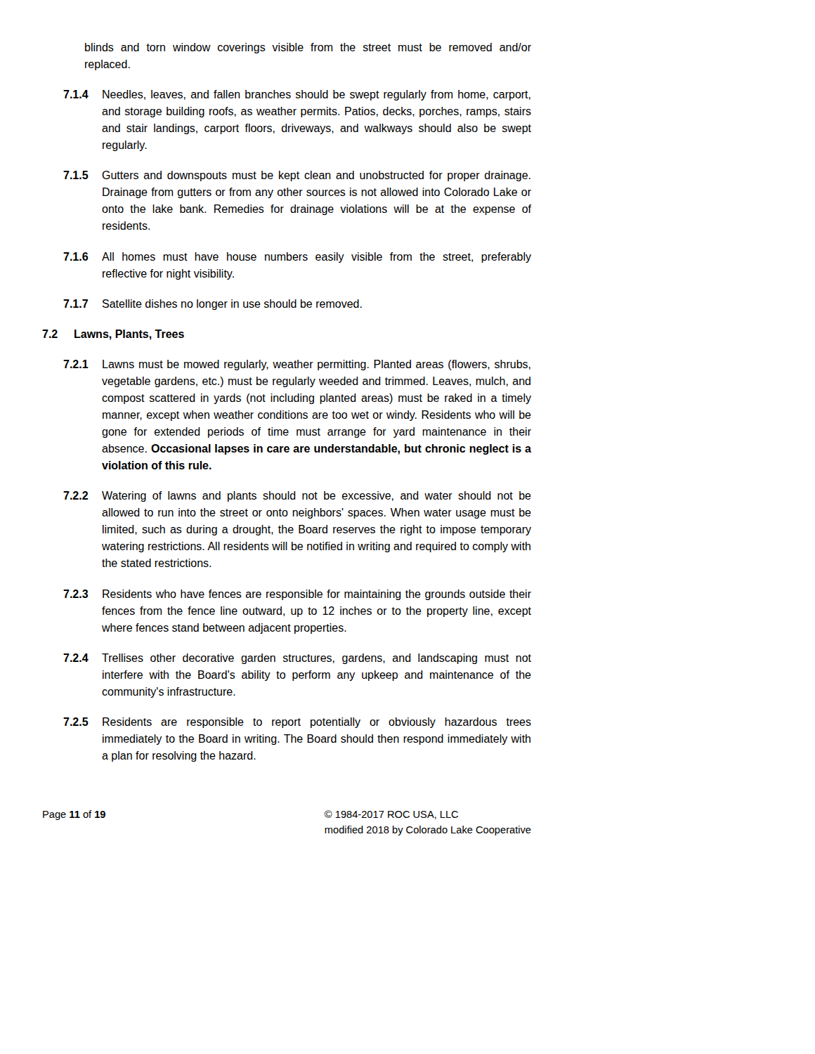blinds and torn window coverings visible from the street must be removed and/or replaced.
7.1.4
Needles, leaves, and fallen branches should be swept regularly from home, carport, and storage building roofs, as weather permits. Patios, decks, porches, ramps, stairs and stair landings, carport floors, driveways, and walkways should also be swept regularly.
7.1.5
Gutters and downspouts must be kept clean and unobstructed for proper drainage. Drainage from gutters or from any other sources is not allowed into Colorado Lake or onto the lake bank. Remedies for drainage violations will be at the expense of residents.
7.1.6
All homes must have house numbers easily visible from the street, preferably reflective for night visibility.
7.1.7
Satellite dishes no longer in use should be removed.
7.2
Lawns, Plants, Trees
7.2.1
Lawns must be mowed regularly, weather permitting. Planted areas (flowers, shrubs, vegetable gardens, etc.) must be regularly weeded and trimmed. Leaves, mulch, and compost scattered in yards (not including planted areas) must be raked in a timely manner, except when weather conditions are too wet or windy. Residents who will be gone for extended periods of time must arrange for yard maintenance in their absence. Occasional lapses in care are understandable, but chronic neglect is a violation of this rule.
7.2.2
Watering of lawns and plants should not be excessive, and water should not be allowed to run into the street or onto neighbors' spaces. When water usage must be limited, such as during a drought, the Board reserves the right to impose temporary watering restrictions. All residents will be notified in writing and required to comply with the stated restrictions.
7.2.3
Residents who have fences are responsible for maintaining the grounds outside their fences from the fence line outward, up to 12 inches or to the property line, except where fences stand between adjacent properties.
7.2.4
Trellises other decorative garden structures, gardens, and landscaping must not interfere with the Board's ability to perform any upkeep and maintenance of the community's infrastructure.
7.2.5
Residents are responsible to report potentially or obviously hazardous trees immediately to the Board in writing. The Board should then respond immediately with a plan for resolving the hazard.
Page 11 of 19
© 1984-2017 ROC USA, LLC
modified 2018 by Colorado Lake Cooperative